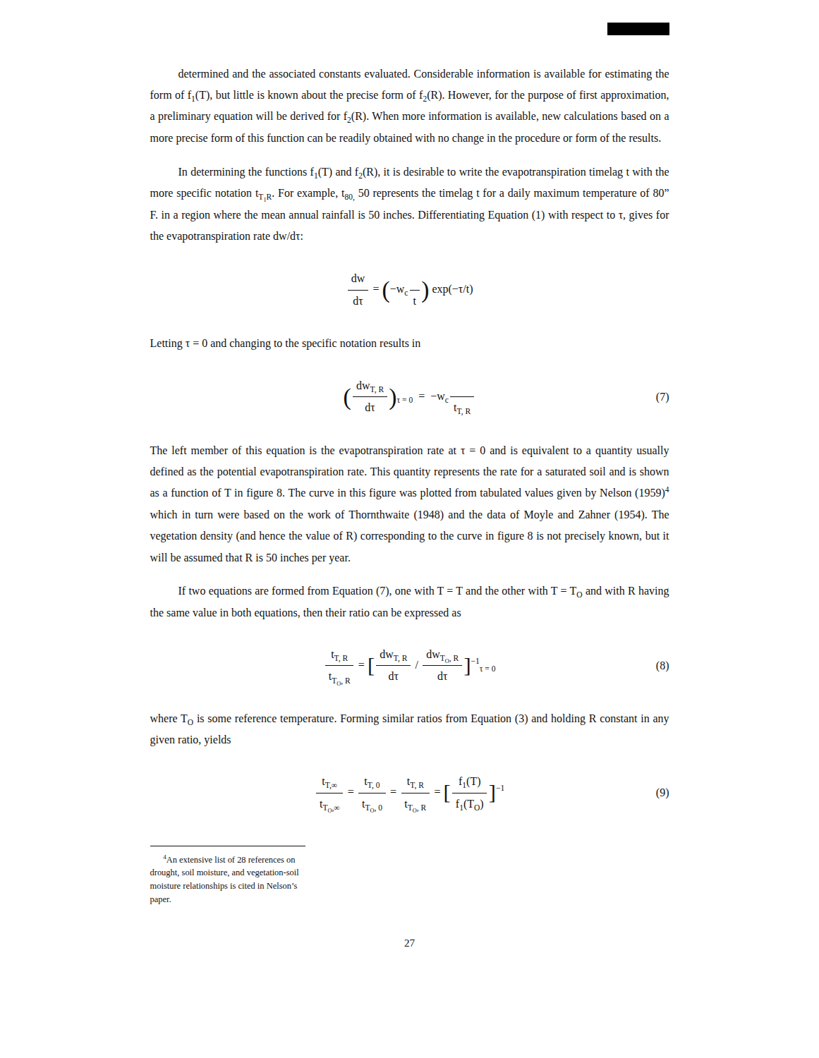determined and the associated constants evaluated. Considerable information is available for estimating the form of f1(T), but little is known about the precise form of f2(R). However, for the purpose of first approximation, a preliminary equation will be derived for f2(R). When more information is available, new calculations based on a more precise form of this function can be readily obtained with no change in the procedure or form of the results.
In determining the functions f1(T) and f2(R), it is desirable to write the evapotranspiration timelag t with the more specific notation tT1R. For example, t80, 50 represents the timelag t for a daily maximum temperature of 80” F. in a region where the mean annual rainfall is 50 inches. Differentiating Equation (1) with respect to τ, gives for the evapotranspiration rate dw/dτ:
dw dτ = (−wc t) exp(−τ/t)
Letting τ = 0 and changing to the specific notation results in
(dwT, R dτ)τ = 0 = −wc tT, R (7)
The left member of this equation is the evapotranspiration rate at τ = 0 and is equivalent to a quantity usually defined as the potential evapotranspiration rate. This quantity represents the rate for a saturated soil and is shown as a function of T in figure 8. The curve in this figure was plotted from tabulated values given by Nelson (1959)4 which in turn were based on the work of Thornthwaite (1948) and the data of Moyle and Zahner (1954). The vegetation density (and hence the value of R) corresponding to the curve in figure 8 is not precisely known, but it will be assumed that R is 50 inches per year.
If two equations are formed from Equation (7), one with T = T and the other with T = TO and with R having the same value in both equations, then their ratio can be expressed as
tT, R tTO, R = [dwT, R dτ / dwTO, R dτ]−1τ = 0 (8)
where TO is some reference temperature. Forming similar ratios from Equation (3) and holding R constant in any given ratio, yields
tT,∞tTO,∞ = tT, 0 tTO, 0 = tT, R tTO, R = [f1(T) f1(TO)]−1 (9)
4An extensive list of 28 references on drought, soil moisture, and vegetation-soil moisture relationships is cited in Nelson’s paper.
27